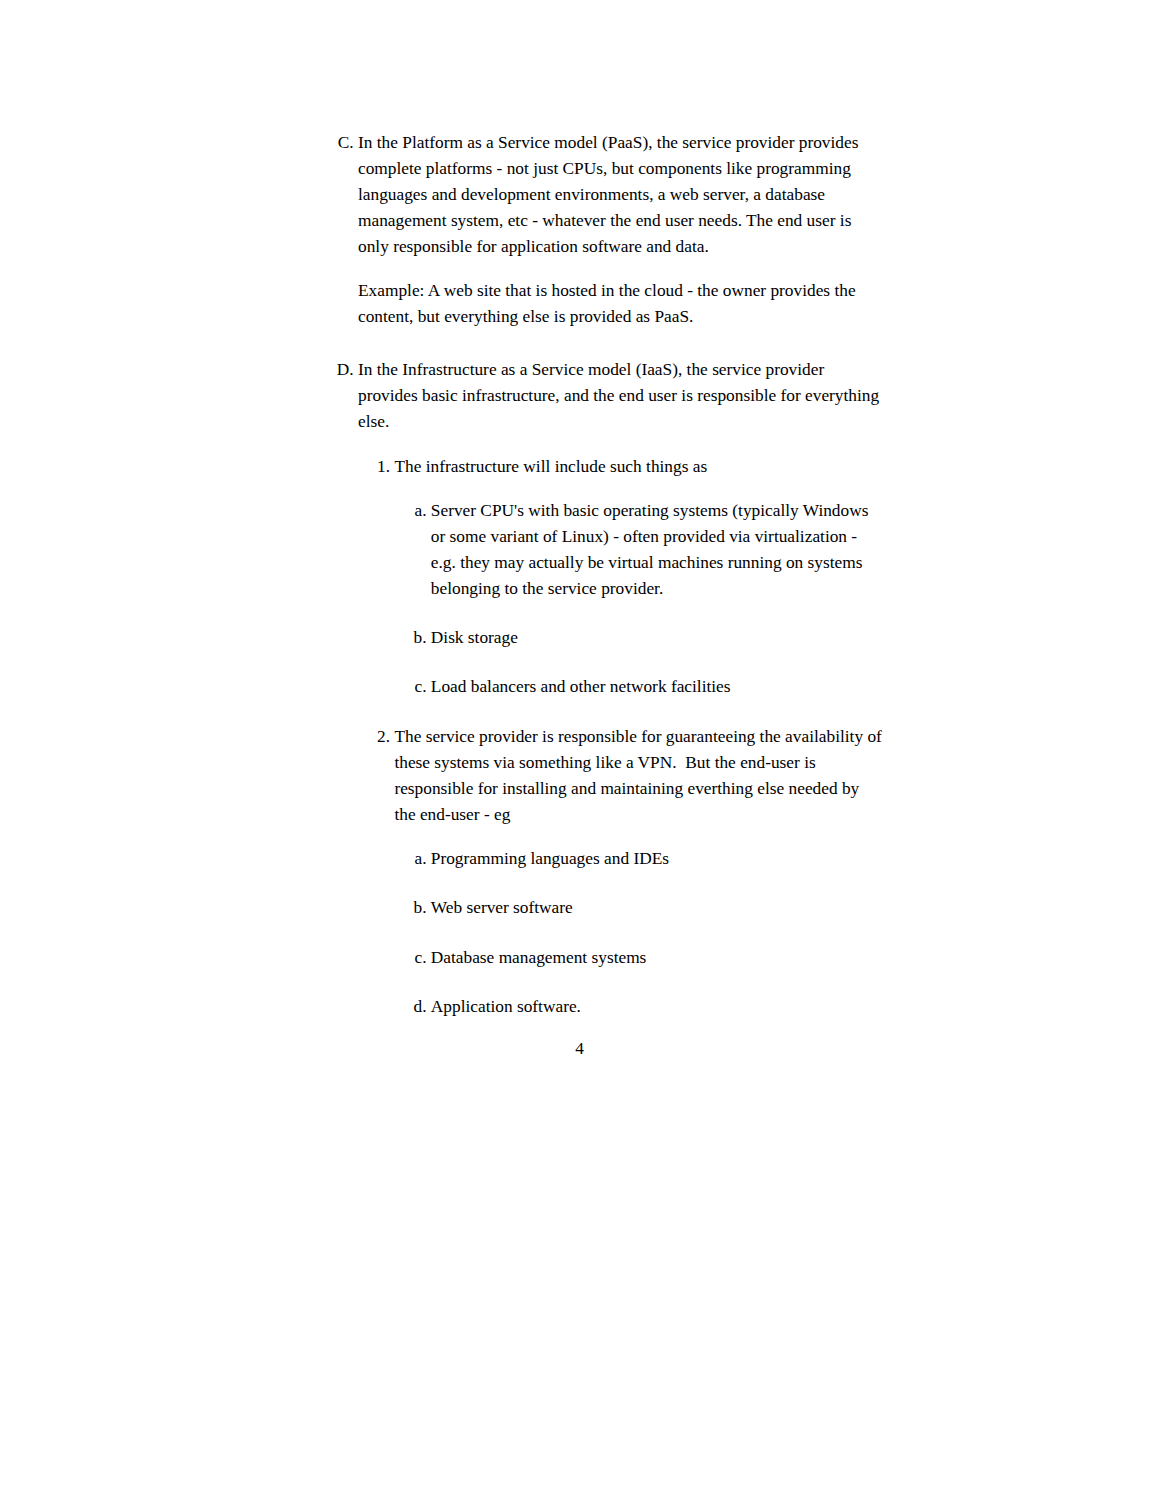In the Platform as a Service model (PaaS), the service provider provides complete platforms - not just CPUs, but components like programming languages and development environments, a web server, a database management system, etc - whatever the end user needs. The end user is only responsible for application software and data.
Example: A web site that is hosted in the cloud - the owner provides the content, but everything else is provided as PaaS.
In the Infrastructure as a Service model (IaaS), the service provider provides basic infrastructure, and the end user is responsible for everything else.
The infrastructure will include such things as
Server CPU's with basic operating systems (typically Windows or some variant of Linux) - often provided via virtualization - e.g. they may actually be virtual machines running on systems belonging to the service provider.
Disk storage
Load balancers and other network facilities
The service provider is responsible for guaranteeing the availability of these systems via something like a VPN. But the end-user is responsible for installing and maintaining everthing else needed by the end-user - eg
Programming languages and IDEs
Web server software
Database management systems
Application software.
4